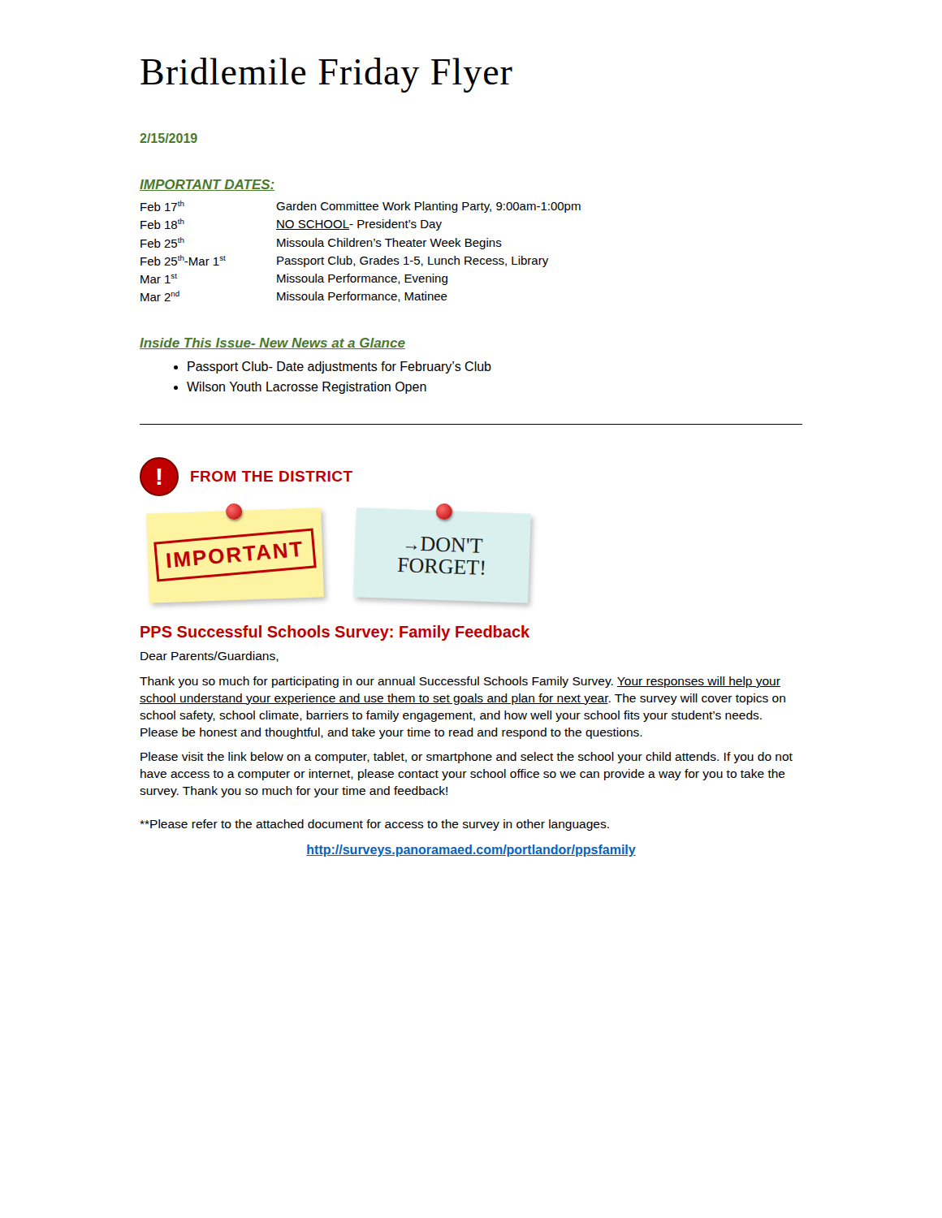Bridlemile Friday Flyer
2/15/2019
IMPORTANT DATES:
| Feb 17 th | Garden Committee Work Planting Party, 9:00am-1:00pm |
| Feb 18 th | NO SCHOOL - President’s Day |
| Feb 25 th | Missoula Children’s Theater Week Begins |
| Feb 25 th -Mar 1 st | Passport Club, Grades 1-5, Lunch Recess, Library |
| Mar 1 st | Missoula Performance, Evening |
| Mar 2 nd | Missoula Performance, Matinee |
Inside This Issue- New News at a Glance
Passport Club- Date adjustments for February’s Club
Wilson Youth Lacrosse Registration Open
!
FROM THE DISTRICT
IMPORTANT
→DON'T
FORGET!
PPS Successful Schools Survey: Family Feedback
Dear Parents/Guardians,
Thank you so much for participating in our annual Successful Schools Family Survey. Your responses will help your school understand your experience and use them to set goals and plan for next year. The survey will cover topics on school safety, school climate, barriers to family engagement, and how well your school fits your student’s needs. Please be honest and thoughtful, and take your time to read and respond to the questions.
Please visit the link below on a computer, tablet, or smartphone and select the school your child attends. If you do not have access to a computer or internet, please contact your school office so we can provide a way for you to take the survey. Thank you so much for your time and feedback!
**Please refer to the attached document for access to the survey in other languages.
http://surveys.panoramaed.com/portlandor/ppsfamily